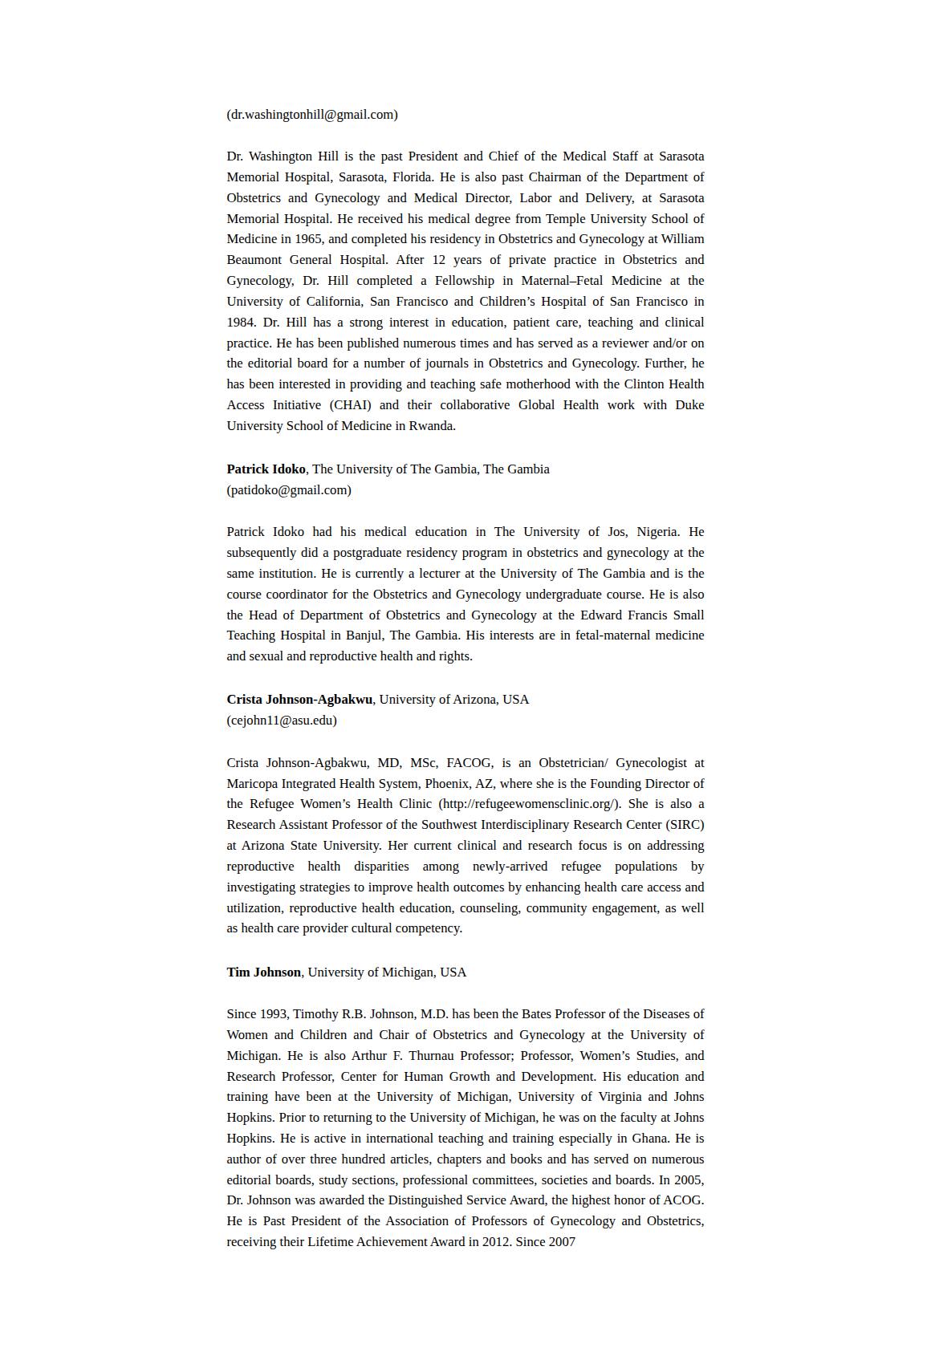(dr.washingtonhill@gmail.com)
Dr. Washington Hill is the past President and Chief of the Medical Staff at Sarasota Memorial Hospital, Sarasota, Florida. He is also past Chairman of the Department of Obstetrics and Gynecology and Medical Director, Labor and Delivery, at Sarasota Memorial Hospital. He received his medical degree from Temple University School of Medicine in 1965, and completed his residency in Obstetrics and Gynecology at William Beaumont General Hospital. After 12 years of private practice in Obstetrics and Gynecology, Dr. Hill completed a Fellowship in Maternal–Fetal Medicine at the University of California, San Francisco and Children’s Hospital of San Francisco in 1984. Dr. Hill has a strong interest in education, patient care, teaching and clinical practice. He has been published numerous times and has served as a reviewer and/or on the editorial board for a number of journals in Obstetrics and Gynecology. Further, he has been interested in providing and teaching safe motherhood with the Clinton Health Access Initiative (CHAI) and their collaborative Global Health work with Duke University School of Medicine in Rwanda.
Patrick Idoko, The University of The Gambia, The Gambia
(patidoko@gmail.com)
Patrick Idoko had his medical education in The University of Jos, Nigeria. He subsequently did a postgraduate residency program in obstetrics and gynecology at the same institution. He is currently a lecturer at the University of The Gambia and is the course coordinator for the Obstetrics and Gynecology undergraduate course. He is also the Head of Department of Obstetrics and Gynecology at the Edward Francis Small Teaching Hospital in Banjul, The Gambia. His interests are in fetal-maternal medicine and sexual and reproductive health and rights.
Crista Johnson-Agbakwu, University of Arizona, USA
(cejohn11@asu.edu)
Crista Johnson-Agbakwu, MD, MSc, FACOG, is an Obstetrician/ Gynecologist at Maricopa Integrated Health System, Phoenix, AZ, where she is the Founding Director of the Refugee Women’s Health Clinic (http://refugeewomensclinic.org/). She is also a Research Assistant Professor of the Southwest Interdisciplinary Research Center (SIRC) at Arizona State University. Her current clinical and research focus is on addressing reproductive health disparities among newly-arrived refugee populations by investigating strategies to improve health outcomes by enhancing health care access and utilization, reproductive health education, counseling, community engagement, as well as health care provider cultural competency.
Tim Johnson, University of Michigan, USA
Since 1993, Timothy R.B. Johnson, M.D. has been the Bates Professor of the Diseases of Women and Children and Chair of Obstetrics and Gynecology at the University of Michigan. He is also Arthur F. Thurnau Professor; Professor, Women’s Studies, and Research Professor, Center for Human Growth and Development. His education and training have been at the University of Michigan, University of Virginia and Johns Hopkins. Prior to returning to the University of Michigan, he was on the faculty at Johns Hopkins. He is active in international teaching and training especially in Ghana. He is author of over three hundred articles, chapters and books and has served on numerous editorial boards, study sections, professional committees, societies and boards. In 2005, Dr. Johnson was awarded the Distinguished Service Award, the highest honor of ACOG. He is Past President of the Association of Professors of Gynecology and Obstetrics, receiving their Lifetime Achievement Award in 2012. Since 2007